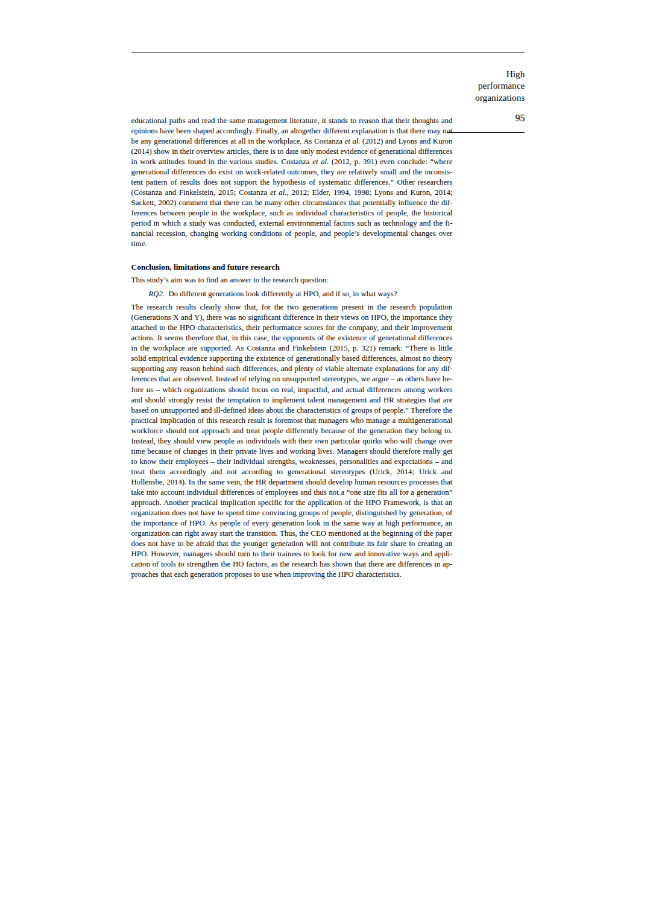High
performance
organizations
95
educational paths and read the same management literature, it stands to reason that their thoughts and opinions have been shaped accordingly. Finally, an altogether different explanation is that there may not be any generational differences at all in the workplace. As Costanza et al. (2012) and Lyons and Kuron (2014) show in their overview articles, there is to date only modest evidence of generational differences in work attitudes found in the various studies. Costanza et al. (2012, p. 391) even conclude: “where generational differences do exist on work-related outcomes, they are relatively small and the inconsistent pattern of results does not support the hypothesis of systematic differences.” Other researchers (Costanza and Finkelstein, 2015; Costanza et al., 2012; Elder, 1994, 1998; Lyons and Kuron, 2014; Sackett, 2002) comment that there can be many other circumstances that potentially influence the differences between people in the workplace, such as individual characteristics of people, the historical period in which a study was conducted, external environmental factors such as technology and the financial recession, changing working conditions of people, and people’s developmental changes over time.
Conclusion, limitations and future research
This study’s aim was to find an answer to the research question:
RQ2. Do different generations look differently at HPO, and if so, in what ways?
The research results clearly show that, for the two generations present in the research population (Generations X and Y), there was no significant difference in their views on HPO, the importance they attached to the HPO characteristics, their performance scores for the company, and their improvement actions. It seems therefore that, in this case, the opponents of the existence of generational differences in the workplace are supported. As Costanza and Finkelstein (2015, p. 321) remark: “There is little solid empirical evidence supporting the existence of generationally based differences, almost no theory supporting any reason behind such differences, and plenty of viable alternate explanations for any differences that are observed. Instead of relying on unsupported stereotypes, we argue – as others have before us – which organizations should focus on real, impactful, and actual differences among workers and should strongly resist the temptation to implement talent management and HR strategies that are based on unsupported and ill-defined ideas about the characteristics of groups of people.” Therefore the practical implication of this research result is foremost that managers who manage a multigenerational workforce should not approach and treat people differently because of the generation they belong to. Instead, they should view people as individuals with their own particular quirks who will change over time because of changes in their private lives and working lives. Managers should therefore really get to know their employees – their individual strengths, weaknesses, personalities and expectations – and treat them accordingly and not according to generational stereotypes (Urick, 2014; Urick and Hollensbe, 2014). In the same vein, the HR department should develop human resources processes that take into account individual differences of employees and thus not a “one size fits all for a generation” approach. Another practical implication specific for the application of the HPO Framework, is that an organization does not have to spend time convincing groups of people, distinguished by generation, of the importance of HPO. As people of every generation look in the same way at high performance, an organization can right away start the transition. Thus, the CEO mentioned at the beginning of the paper does not have to be afraid that the younger generation will not contribute its fair share to creating an HPO. However, managers should turn to their trainees to look for new and innovative ways and application of tools to strengthen the HO factors, as the research has shown that there are differences in approaches that each generation proposes to use when improving the HPO characteristics.